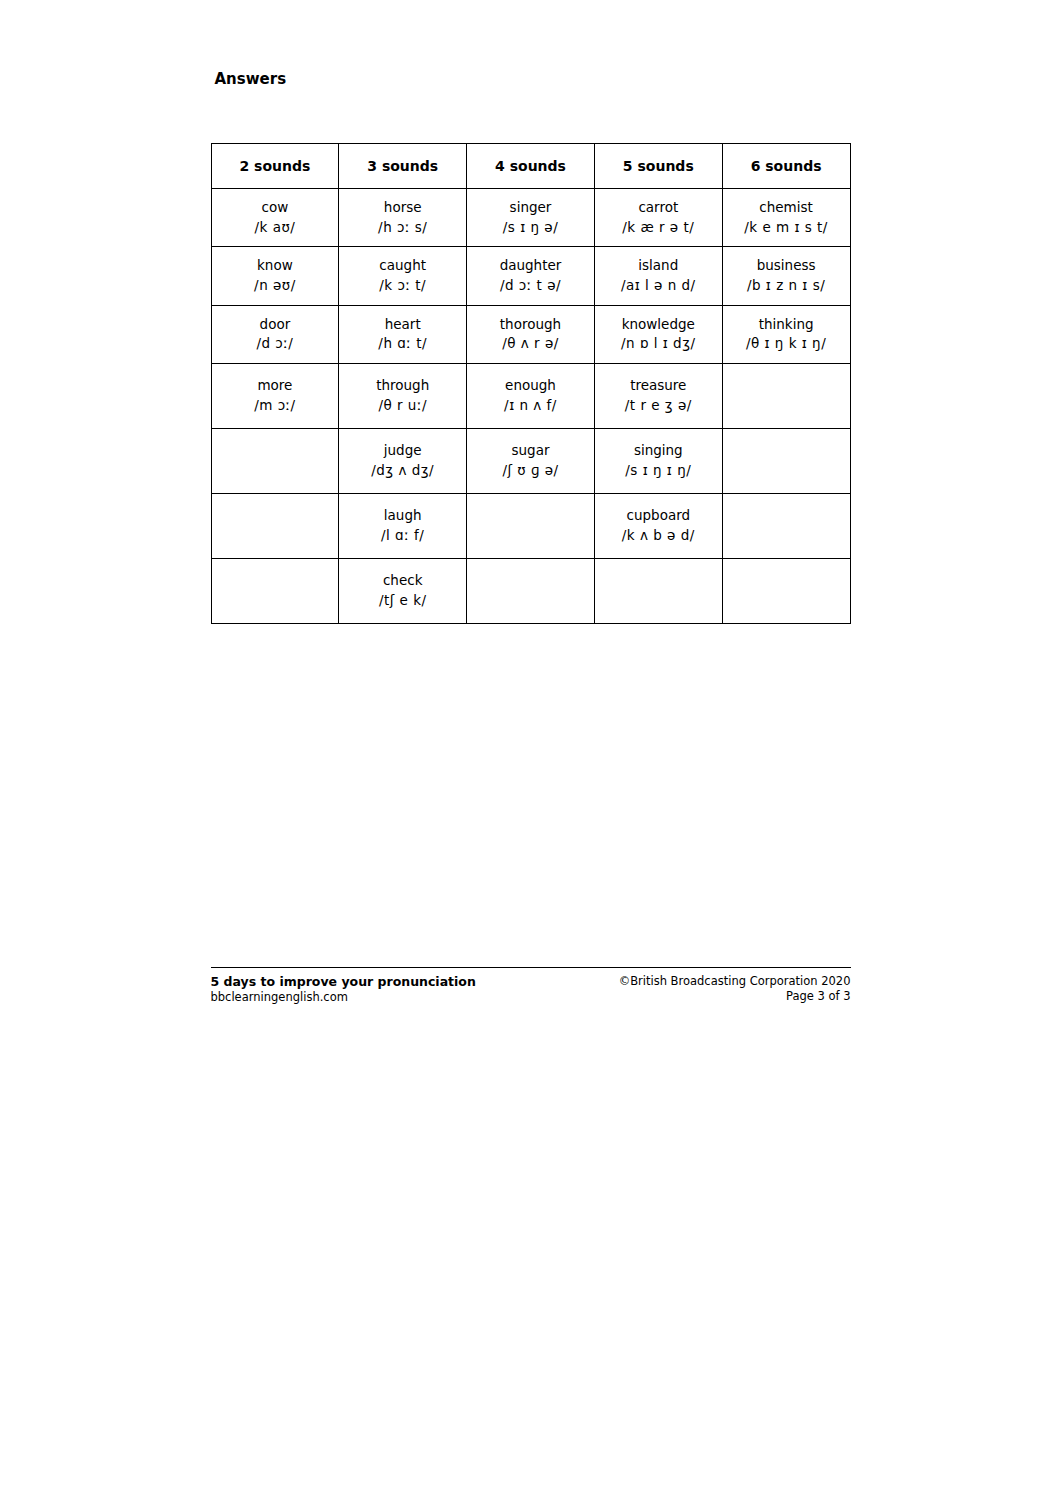Answers
| 2 sounds | 3 sounds | 4 sounds | 5 sounds | 6 sounds |
| --- | --- | --- | --- | --- |
| cow /k aʊ/ | horse /h ɔː s/ | singer /s ɪ ŋ ə/ | carrot /k æ r ə t/ | chemist /k e m ɪ s t/ |
| know /n əʊ/ | caught /k ɔː t/ | daughter /d ɔː t ə/ | island /aɪ l ə n d/ | business /b ɪ z n ɪ s/ |
| door /d ɔː/ | heart /h ɑː t/ | thorough /θ ʌ r ə/ | knowledge /n ɒ l ɪ dʒ/ | thinking /θ ɪ ŋ k ɪ ŋ/ |
| more /m ɔː/ | through /θ r uː/ | enough /ɪ n ʌ f/ | treasure /t r e ʒ ə/ | |
| | judge /dʒ ʌ dʒ/ | sugar /ʃ ʊ ɡ ə/ | singing /s ɪ ŋ ɪ ŋ/ | |
| | laugh /l ɑː f/ | | cupboard /k ʌ b ə d/ | |
| | check /tʃ e k/ | | | |
5 days to improve your pronunciation
bbclearningenglish.com
©British Broadcasting Corporation 2020
Page 3 of 3